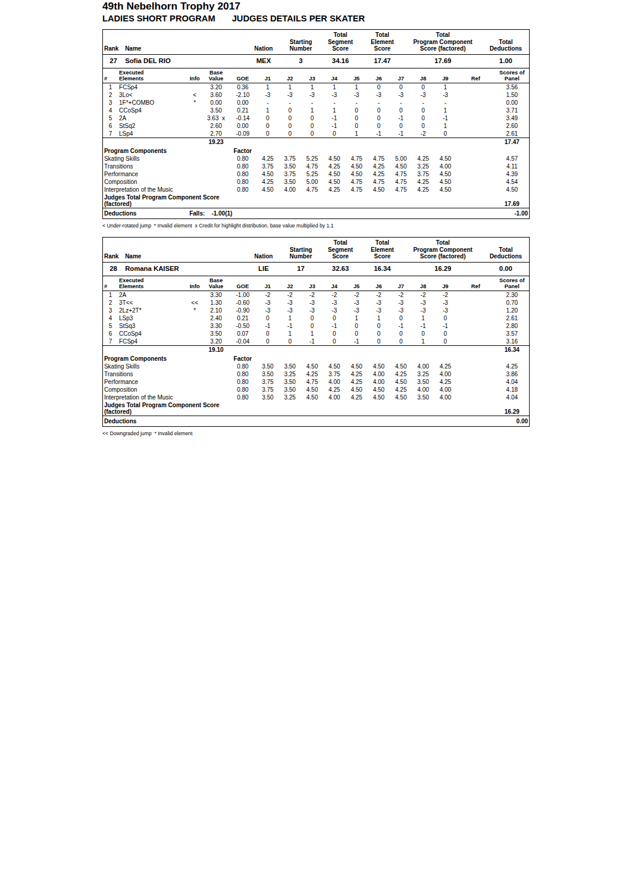49th Nebelhorn Trophy 2017
LADIES SHORT PROGRAM
JUDGES DETAILS PER SKATER
| Rank | Name | Nation | Starting Number | Total Segment Score | Total Element Score | Total Program Component Score (factored) | Total Deductions |
| --- | --- | --- | --- | --- | --- | --- | --- |
| 27 | Sofia DEL RIO | MEX | 3 | 34.16 | 17.47 | 17.69 | 1.00 |
| # | Executed Elements | Info | Base Value | GOE | J1 | J2 | J3 | J4 | J5 | J6 | J7 | J8 | J9 | Ref | Scores of Panel |
| --- | --- | --- | --- | --- | --- | --- | --- | --- | --- | --- | --- | --- | --- | --- | --- |
| 1 | FCSp4 | | 3.20 | 0.36 | 1 | 1 | 1 | 1 | 1 | 0 | 0 | 0 | 1 | | 3.56 |
| 2 | 3Lo< | < | 3.60 | -2.10 | -3 | -3 | -3 | -3 | -3 | -3 | -3 | -3 | -3 | | 1.50 |
| 3 | 1F*+COMBO | * | 0.00 | 0.00 | - | - | - | - | - | - | - | - | - | | 0.00 |
| 4 | CCoSp4 | | 3.50 | 0.21 | 1 | 0 | 1 | 1 | 0 | 0 | 0 | 0 | 1 | | 3.71 |
| 5 | 2A | | 3.63 x | -0.14 | 0 | 0 | 0 | -1 | 0 | 0 | -1 | 0 | -1 | | 3.49 |
| 6 | StSq2 | | 2.60 | 0.00 | 0 | 0 | 0 | -1 | 0 | 0 | 0 | 0 | 1 | | 2.60 |
| 7 | LSp4 | | 2.70 | -0.09 | 0 | 0 | 0 | 0 | 1 | -1 | -1 | -2 | 0 | | 2.61 |
| | | | 19.23 | | | | | | | | | | | | 17.47 |
| Program Components | Factor | | | |
| --- | --- | --- | --- | --- |
| Skating Skills | 0.80 | 4.25 | 3.75 | 5.25 | 4.50 | 4.75 | 4.75 | 5.00 | 4.25 | 4.50 | | 4.57 |
| Transitions | 0.80 | 3.75 | 3.50 | 4.75 | 4.25 | 4.50 | 4.25 | 4.50 | 3.25 | 4.00 | | 4.11 |
| Performance | 0.80 | 4.50 | 3.75 | 5.25 | 4.50 | 4.50 | 4.25 | 4.75 | 3.75 | 4.50 | | 4.39 |
| Composition | 0.80 | 4.25 | 3.50 | 5.00 | 4.50 | 4.75 | 4.75 | 4.75 | 4.25 | 4.50 | | 4.54 |
| Interpretation of the Music | 0.80 | 4.50 | 4.00 | 4.75 | 4.25 | 4.75 | 4.50 | 4.75 | 4.25 | 4.50 | | 4.50 |
| Judges Total Program Component Score (factored) | | | | 17.69 |
| Deductions | Falls: -1.00(1) | | -1.00 |
< Under-rotated jump * Invalid element x Credit for highlight distribution, base value multiplied by 1.1
| Rank | Name | Nation | Starting Number | Total Segment Score | Total Element Score | Total Program Component Score (factored) | Total Deductions |
| --- | --- | --- | --- | --- | --- | --- | --- |
| 28 | Romana KAISER | LIE | 17 | 32.63 | 16.34 | 16.29 | 0.00 |
| # | Executed Elements | Info | Base Value | GOE | J1 | J2 | J3 | J4 | J5 | J6 | J7 | J8 | J9 | Ref | Scores of Panel |
| --- | --- | --- | --- | --- | --- | --- | --- | --- | --- | --- | --- | --- | --- | --- | --- |
| 1 | 2A | | 3.30 | -1.00 | -2 | -2 | -2 | -2 | -2 | -2 | -2 | -2 | -2 | | 2.30 |
| 2 | 3T<< | << | 1.30 | -0.60 | -3 | -3 | -3 | -3 | -3 | -3 | -3 | -3 | -3 | | 0.70 |
| 3 | 2Lz+2T* | * | 2.10 | -0.90 | -3 | -3 | -3 | -3 | -3 | -3 | -3 | -3 | -3 | | 1.20 |
| 4 | LSp3 | | 2.40 | 0.21 | 0 | 1 | 0 | 0 | 1 | 1 | 0 | 1 | 0 | | 2.61 |
| 5 | StSq3 | | 3.30 | -0.50 | -1 | -1 | 0 | -1 | 0 | 0 | -1 | -1 | -1 | | 2.80 |
| 6 | CCoSp4 | | 3.50 | 0.07 | 0 | 1 | 1 | 0 | 0 | 0 | 0 | 0 | 0 | | 3.57 |
| 7 | FCSp4 | | 3.20 | -0.04 | 0 | 0 | -1 | 0 | -1 | 0 | 0 | 1 | 0 | | 3.16 |
| | | | 19.10 | | | | | | | | | | | | 16.34 |
| Program Components | Factor | | | |
| --- | --- | --- | --- | --- |
| Skating Skills | 0.80 | 3.50 | 3.50 | 4.50 | 4.50 | 4.50 | 4.50 | 4.50 | 4.00 | 4.25 | | 4.25 |
| Transitions | 0.80 | 3.50 | 3.25 | 4.25 | 3.75 | 4.25 | 4.00 | 4.25 | 3.25 | 4.00 | | 3.86 |
| Performance | 0.80 | 3.75 | 3.50 | 4.75 | 4.00 | 4.25 | 4.00 | 4.50 | 3.50 | 4.25 | | 4.04 |
| Composition | 0.80 | 3.75 | 3.50 | 4.50 | 4.25 | 4.50 | 4.50 | 4.25 | 4.00 | 4.00 | | 4.18 |
| Interpretation of the Music | 0.80 | 3.50 | 3.25 | 4.50 | 4.00 | 4.25 | 4.50 | 4.50 | 3.50 | 4.00 | | 4.04 |
| Judges Total Program Component Score (factored) | | | | 16.29 |
| Deductions | | | 0.00 |
<< Downgraded jump * Invalid element